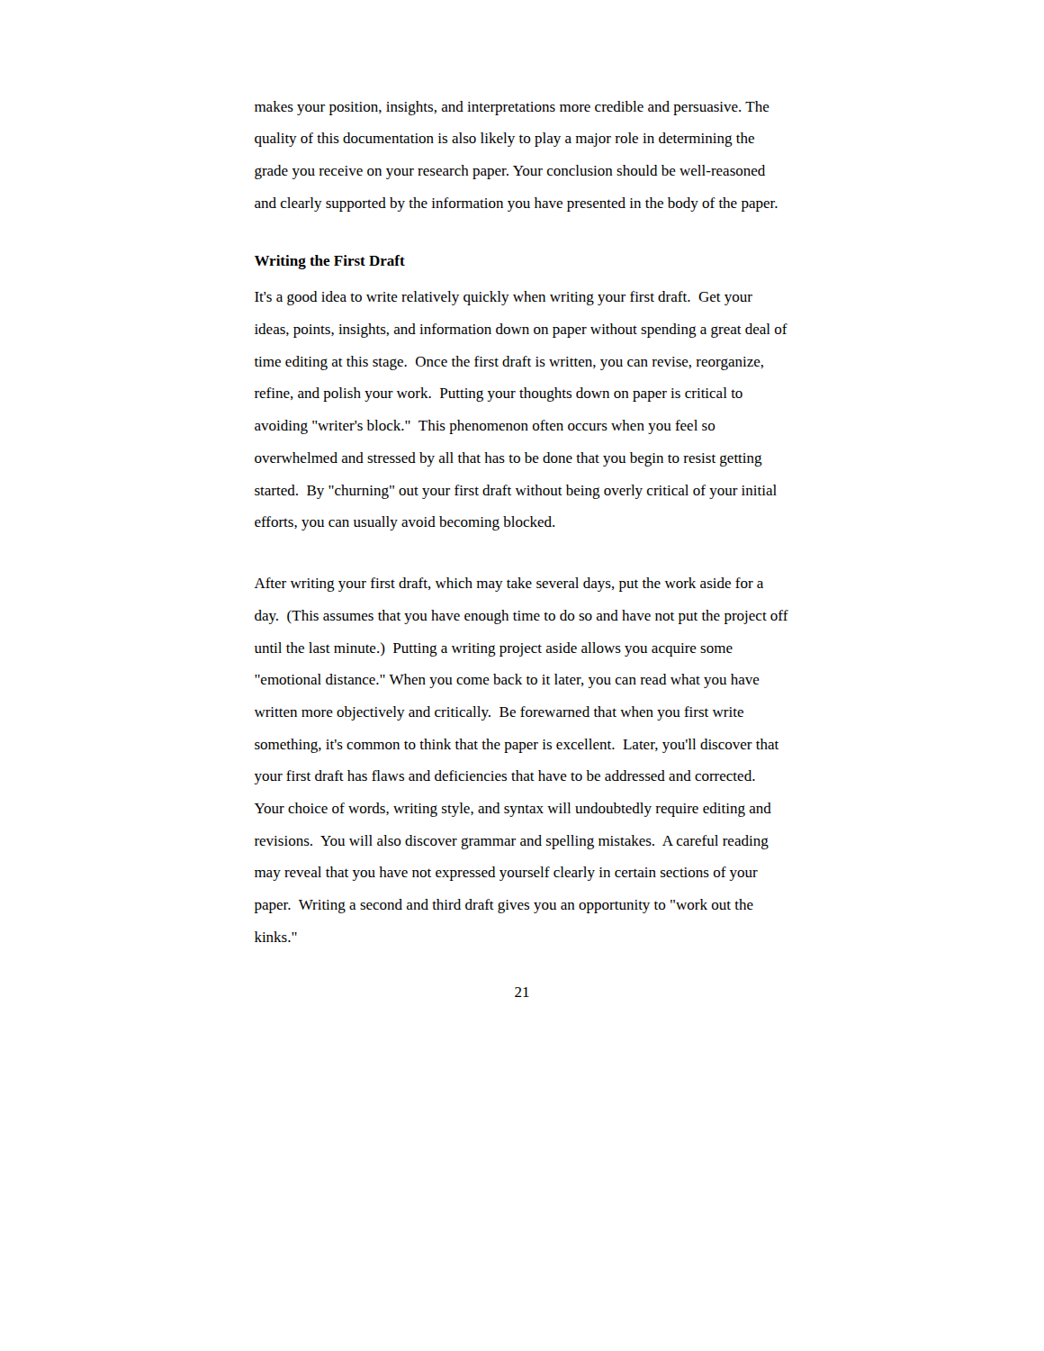makes your position, insights, and interpretations more credible and persuasive. The quality of this documentation is also likely to play a major role in determining the grade you receive on your research paper. Your conclusion should be well-reasoned and clearly supported by the information you have presented in the body of the paper.
Writing the First Draft
It's a good idea to write relatively quickly when writing your first draft. Get your ideas, points, insights, and information down on paper without spending a great deal of time editing at this stage. Once the first draft is written, you can revise, reorganize, refine, and polish your work. Putting your thoughts down on paper is critical to avoiding "writer's block." This phenomenon often occurs when you feel so overwhelmed and stressed by all that has to be done that you begin to resist getting started. By "churning" out your first draft without being overly critical of your initial efforts, you can usually avoid becoming blocked.
After writing your first draft, which may take several days, put the work aside for a day. (This assumes that you have enough time to do so and have not put the project off until the last minute.) Putting a writing project aside allows you acquire some "emotional distance." When you come back to it later, you can read what you have written more objectively and critically. Be forewarned that when you first write something, it's common to think that the paper is excellent. Later, you'll discover that your first draft has flaws and deficiencies that have to be addressed and corrected. Your choice of words, writing style, and syntax will undoubtedly require editing and revisions. You will also discover grammar and spelling mistakes. A careful reading may reveal that you have not expressed yourself clearly in certain sections of your paper. Writing a second and third draft gives you an opportunity to "work out the kinks."
21